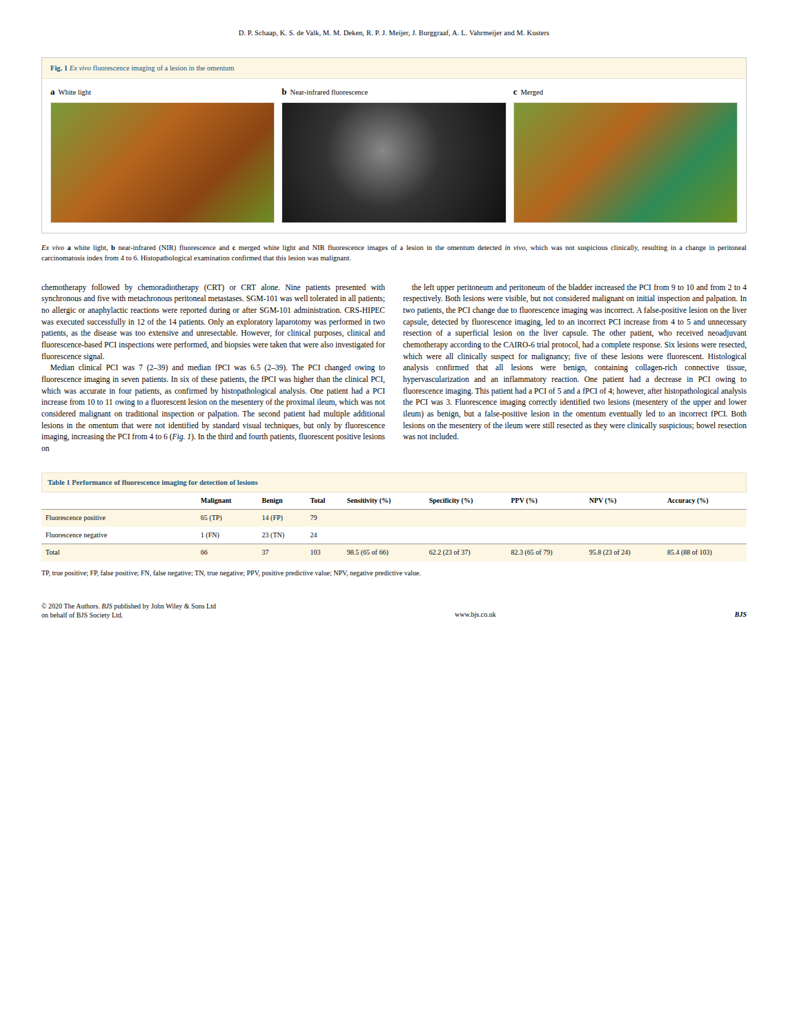D. P. Schaap, K. S. de Valk, M. M. Deken, R. P. J. Meijer, J. Burggraaf, A. L. Vahrmeijer and M. Kusters
Fig. 1 Ex vivo fluorescence imaging of a lesion in the omentum
a White light
b Near-infrared fluorescence
c Merged
Ex vivo a white light, b near-infrared (NIR) fluorescence and c merged white light and NIR fluorescence images of a lesion in the omentum detected in vivo, which was not suspicious clinically, resulting in a change in peritoneal carcinomatosis index from 4 to 6. Histopathological examination confirmed that this lesion was malignant.
chemotherapy followed by chemoradiotherapy (CRT) or CRT alone. Nine patients presented with synchronous and five with metachronous peritoneal metastases. SGM-101 was well tolerated in all patients; no allergic or anaphylactic reactions were reported during or after SGM-101 administration. CRS-HIPEC was executed successfully in 12 of the 14 patients. Only an exploratory laparotomy was performed in two patients, as the disease was too extensive and unresectable. However, for clinical purposes, clinical and fluorescence-based PCI inspections were performed, and biopsies were taken that were also investigated for fluorescence signal.
Median clinical PCI was 7 (2–39) and median fPCI was 6.5 (2–39). The PCI changed owing to fluorescence imaging in seven patients. In six of these patients, the fPCI was higher than the clinical PCI, which was accurate in four patients, as confirmed by histopathological analysis. One patient had a PCI increase from 10 to 11 owing to a fluorescent lesion on the mesentery of the proximal ileum, which was not considered malignant on traditional inspection or palpation. The second patient had multiple additional lesions in the omentum that were not identified by standard visual techniques, but only by fluorescence imaging, increasing the PCI from 4 to 6 (Fig. 1). In the third and fourth patients, fluorescent positive lesions on
the left upper peritoneum and peritoneum of the bladder increased the PCI from 9 to 10 and from 2 to 4 respectively. Both lesions were visible, but not considered malignant on initial inspection and palpation. In two patients, the PCI change due to fluorescence imaging was incorrect. A false-positive lesion on the liver capsule, detected by fluorescence imaging, led to an incorrect PCI increase from 4 to 5 and unnecessary resection of a superficial lesion on the liver capsule. The other patient, who received neoadjuvant chemotherapy according to the CAIRO-6 trial protocol, had a complete response. Six lesions were resected, which were all clinically suspect for malignancy; five of these lesions were fluorescent. Histological analysis confirmed that all lesions were benign, containing collagen-rich connective tissue, hypervascularization and an inflammatory reaction. One patient had a decrease in PCI owing to fluorescence imaging. This patient had a PCI of 5 and a fPCI of 4; however, after histopathological analysis the PCI was 3. Fluorescence imaging correctly identified two lesions (mesentery of the upper and lower ileum) as benign, but a false-positive lesion in the omentum eventually led to an incorrect fPCI. Both lesions on the mesentery of the ileum were still resected as they were clinically suspicious; bowel resection was not included.
Table 1 Performance of fluorescence imaging for detection of lesions
| | Malignant | Benign | Total | Sensitivity (%) | Specificity (%) | PPV (%) | NPV (%) | Accuracy (%) |
| --- | --- | --- | --- | --- | --- | --- | --- | --- |
| Fluorescence positive | 65 (TP) | 14 (FP) | 79 | | | | | |
| Fluorescence negative | 1 (FN) | 23 (TN) | 24 | | | | | |
| Total | 66 | 37 | 103 | 98.5 (65 of 66) | 62.2 (23 of 37) | 82.3 (65 of 79) | 95.8 (23 of 24) | 85.4 (88 of 103) |
TP, true positive; FP, false positive; FN, false negative; TN, true negative; PPV, positive predictive value; NPV, negative predictive value.
© 2020 The Authors. BJS published by John Wiley & Sons Ltd
on behalf of BJS Society Ltd.
www.bjs.co.uk
BJS